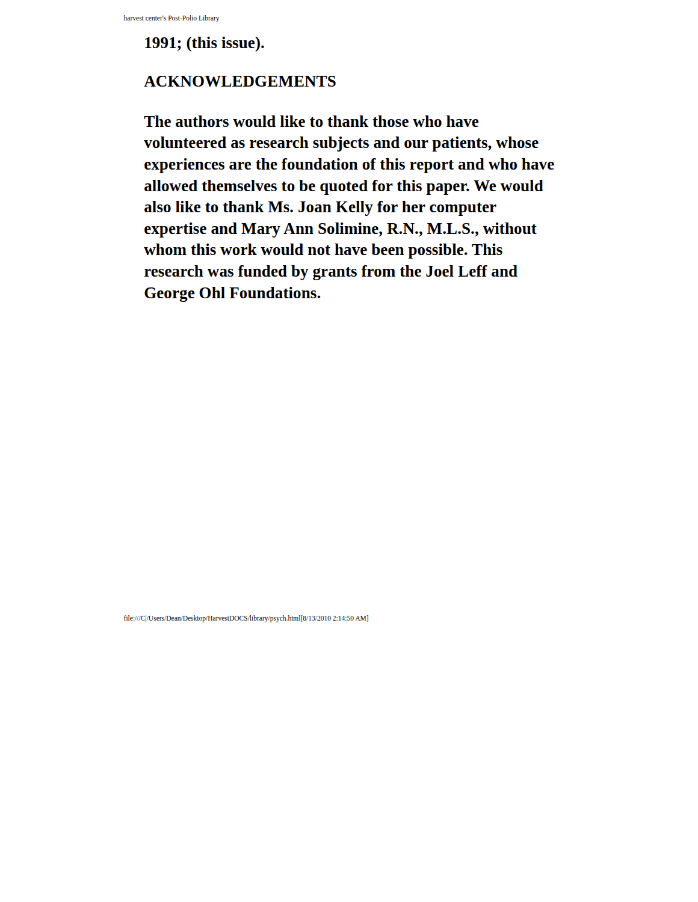harvest center's Post-Polio Library
1991; (this issue).
ACKNOWLEDGEMENTS
The authors would like to thank those who have volunteered as research subjects and our patients, whose experiences are the foundation of this report and who have allowed themselves to be quoted for this paper. We would also like to thank Ms. Joan Kelly for her computer expertise and Mary Ann Solimine, R.N., M.L.S., without whom this work would not have been possible. This research was funded by grants from the Joel Leff and George Ohl Foundations.
file:///C|/Users/Dean/Desktop/HarvestDOCS/library/psych.html[8/13/2010 2:14:50 AM]